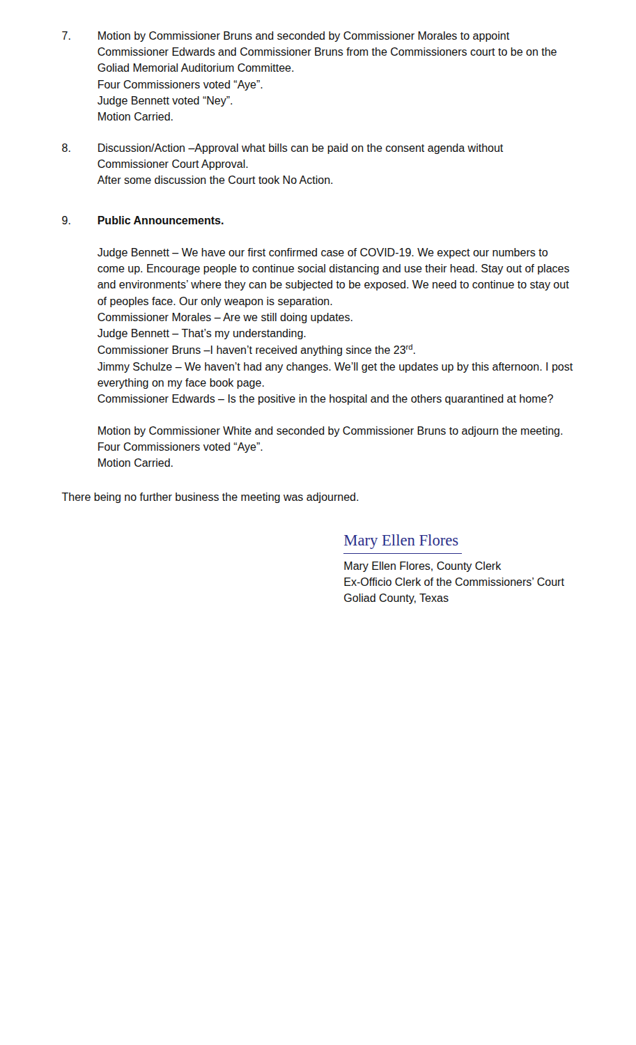7.
Motion by Commissioner Bruns and seconded by Commissioner Morales to appoint Commissioner Edwards and Commissioner Bruns from the Commissioners court to be on the Goliad Memorial Auditorium Committee.
Four Commissioners voted “Aye”.
Judge Bennett voted “Ney”.
Motion Carried.
8.
Discussion/Action –Approval what bills can be paid on the consent agenda without Commissioner Court Approval.
After some discussion the Court took No Action.
9.
Public Announcements.
Judge Bennett – We have our first confirmed case of COVID-19. We expect our numbers to come up. Encourage people to continue social distancing and use their head. Stay out of places and environments’ where they can be subjected to be exposed. We need to continue to stay out of peoples face. Our only weapon is separation.
Commissioner Morales – Are we still doing updates.
Judge Bennett – That’s my understanding.
Commissioner Bruns –I haven’t received anything since the 23rd.
Jimmy Schulze – We haven’t had any changes. We’ll get the updates up by this afternoon. I post everything on my face book page.
Commissioner Edwards – Is the positive in the hospital and the others quarantined at home?
Motion by Commissioner White and seconded by Commissioner Bruns to adjourn the meeting.
Four Commissioners voted “Aye”.
Motion Carried.
There being no further business the meeting was adjourned.
Mary Ellen Flores
Mary Ellen Flores, County Clerk
Ex-Officio Clerk of the Commissioners’ Court
Goliad County, Texas